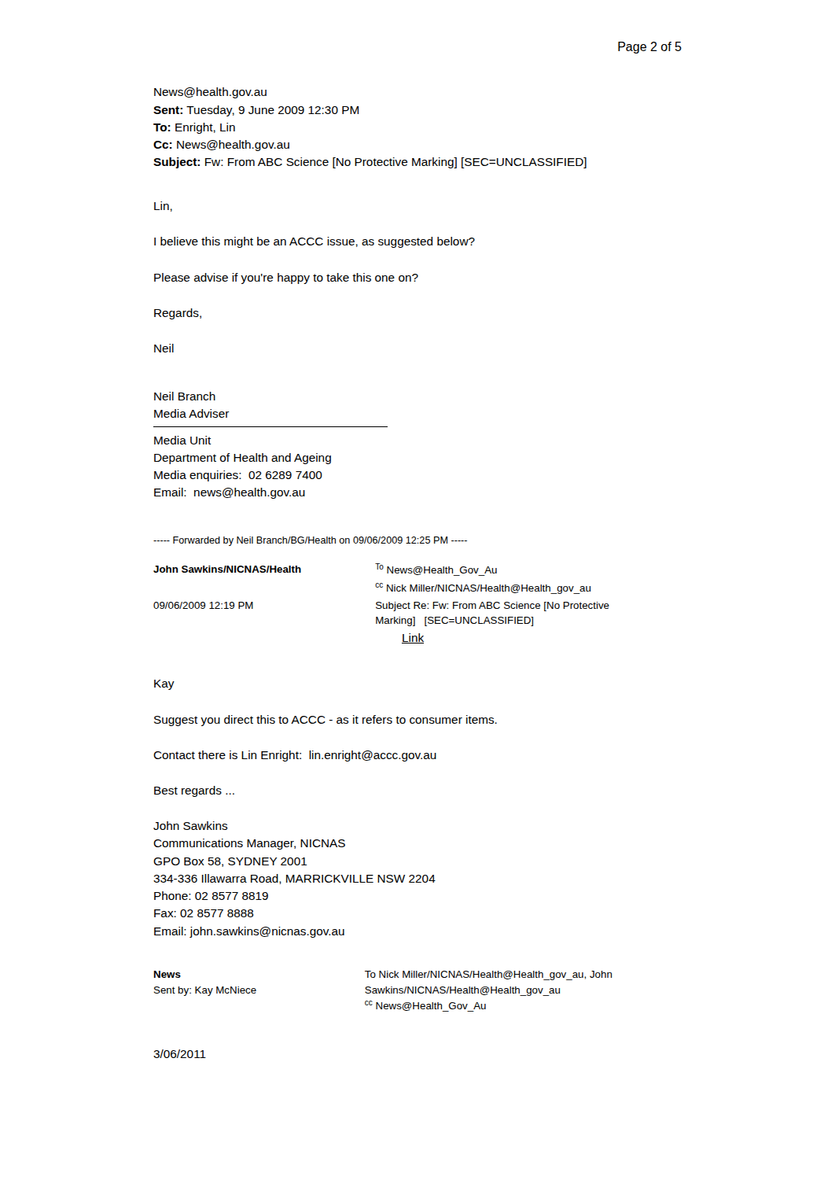Page 2 of 5
News@health.gov.au
Sent: Tuesday, 9 June 2009 12:30 PM
To: Enright, Lin
Cc: News@health.gov.au
Subject: Fw: From ABC Science [No Protective Marking] [SEC=UNCLASSIFIED]
Lin,
I believe this might be an ACCC issue, as suggested below?
Please advise if you're happy to take this one on?
Regards,
Neil
Neil Branch
Media Adviser
Media Unit
Department of Health and Ageing
Media enquiries: 02 6289 7400
Email: news@health.gov.au
----- Forwarded by Neil Branch/BG/Health on 09/06/2009 12:25 PM -----
| John Sawkins/NICNAS/Health | To News@Health_Gov_Au |
| | cc Nick Miller/NICNAS/Health@Health_gov_au |
| 09/06/2009 12:19 PM | Subject Re: Fw: From ABC Science [No Protective Marking] [SEC=UNCLASSIFIED] |
| | Link |
Kay
Suggest you direct this to ACCC - as it refers to consumer items.
Contact there is Lin Enright: lin.enright@accc.gov.au
Best regards ...
John Sawkins
Communications Manager, NICNAS
GPO Box 58, SYDNEY 2001
334-336 Illawarra Road, MARRICKVILLE NSW 2204
Phone: 02 8577 8819
Fax: 02 8577 8888
Email: john.sawkins@nicnas.gov.au
| News | To Nick Miller/NICNAS/Health@Health_gov_au, John |
| Sent by: Kay McNiece | Sawkins/NICNAS/Health@Health_gov_au |
| | cc News@Health_Gov_Au |
3/06/2011